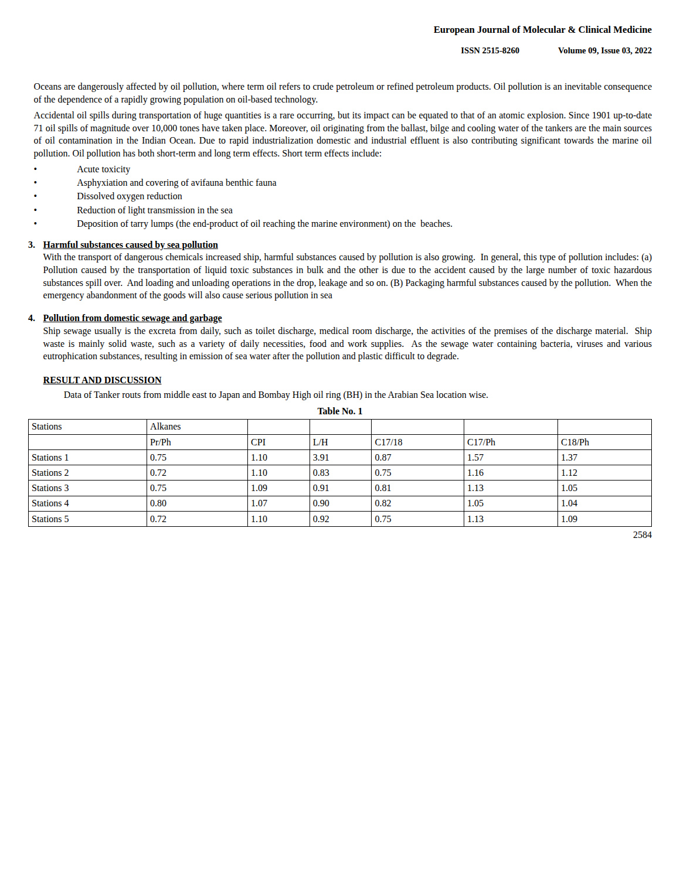European Journal of Molecular & Clinical Medicine
ISSN 2515-8260 Volume 09, Issue 03, 2022
Oceans are dangerously affected by oil pollution, where term oil refers to crude petroleum or refined petroleum products. Oil pollution is an inevitable consequence of the dependence of a rapidly growing population on oil-based technology.
Accidental oil spills during transportation of huge quantities is a rare occurring, but its impact can be equated to that of an atomic explosion. Since 1901 up-to-date 71 oil spills of magnitude over 10,000 tones have taken place. Moreover, oil originating from the ballast, bilge and cooling water of the tankers are the main sources of oil contamination in the Indian Ocean. Due to rapid industrialization domestic and industrial effluent is also contributing significant towards the marine oil pollution. Oil pollution has both short-term and long term effects. Short term effects include:
Acute toxicity
Asphyxiation and covering of avifauna benthic fauna
Dissolved oxygen reduction
Reduction of light transmission in the sea
Deposition of tarry lumps (the end-product of oil reaching the marine environment) on the beaches.
3. Harmful substances caused by sea pollution
With the transport of dangerous chemicals increased ship, harmful substances caused by pollution is also growing. In general, this type of pollution includes: (a) Pollution caused by the transportation of liquid toxic substances in bulk and the other is due to the accident caused by the large number of toxic hazardous substances spill over. And loading and unloading operations in the drop, leakage and so on. (B) Packaging harmful substances caused by the pollution. When the emergency abandonment of the goods will also cause serious pollution in sea
4. Pollution from domestic sewage and garbage
Ship sewage usually is the excreta from daily, such as toilet discharge, medical room discharge, the activities of the premises of the discharge material. Ship waste is mainly solid waste, such as a variety of daily necessities, food and work supplies. As the sewage water containing bacteria, viruses and various eutrophication substances, resulting in emission of sea water after the pollution and plastic difficult to degrade.
RESULT AND DISCUSSION
Data of Tanker routs from middle east to Japan and Bombay High oil ring (BH) in the Arabian Sea location wise.
Table No. 1
| Stations | Alkanes | | | | | |
| | Pr/Ph | CPI | L/H | C17/18 | C17/Ph | C18/Ph |
| Stations 1 | 0.75 | 1.10 | 3.91 | 0.87 | 1.57 | 1.37 |
| Stations 2 | 0.72 | 1.10 | 0.83 | 0.75 | 1.16 | 1.12 |
| Stations 3 | 0.75 | 1.09 | 0.91 | 0.81 | 1.13 | 1.05 |
| Stations 4 | 0.80 | 1.07 | 0.90 | 0.82 | 1.05 | 1.04 |
| Stations 5 | 0.72 | 1.10 | 0.92 | 0.75 | 1.13 | 1.09 |
2584